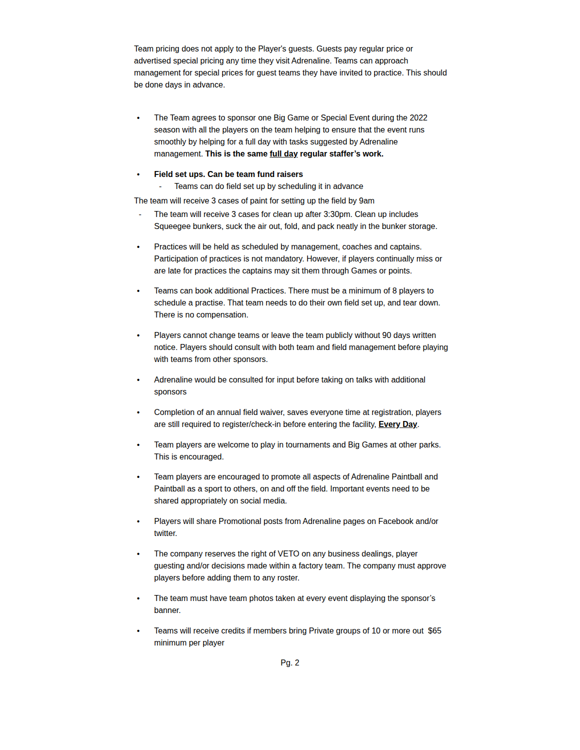Team pricing does not apply to the Player's guests. Guests pay regular price or advertised special pricing any time they visit Adrenaline. Teams can approach management for special prices for guest teams they have invited to practice. This should be done days in advance.
The Team agrees to sponsor one Big Game or Special Event during the 2022 season with all the players on the team helping to ensure that the event runs smoothly by helping for a full day with tasks suggested by Adrenaline management. This is the same full day regular staffer’s work.
Field set ups. Can be team fund raisers
Teams can do field set up by scheduling it in advance
The team will receive 3 cases of paint for setting up the field by 9am
The team will receive 3 cases for clean up after 3:30pm. Clean up includes Squeegee bunkers, suck the air out, fold, and pack neatly in the bunker storage.
Practices will be held as scheduled by management, coaches and captains. Participation of practices is not mandatory. However, if players continually miss or are late for practices the captains may sit them through Games or points.
Teams can book additional Practices. There must be a minimum of 8 players to schedule a practise. That team needs to do their own field set up, and tear down. There is no compensation.
Players cannot change teams or leave the team publicly without 90 days written notice. Players should consult with both team and field management before playing with teams from other sponsors.
Adrenaline would be consulted for input before taking on talks with additional sponsors
Completion of an annual field waiver, saves everyone time at registration, players are still required to register/check-in before entering the facility, Every Day.
Team players are welcome to play in tournaments and Big Games at other parks. This is encouraged.
Team players are encouraged to promote all aspects of Adrenaline Paintball and Paintball as a sport to others, on and off the field. Important events need to be shared appropriately on social media.
Players will share Promotional posts from Adrenaline pages on Facebook and/or twitter.
The company reserves the right of VETO on any business dealings, player guesting and/or decisions made within a factory team. The company must approve players before adding them to any roster.
The team must have team photos taken at every event displaying the sponsor’s banner.
Teams will receive credits if members bring Private groups of 10 or more out $65 minimum per player
Pg. 2